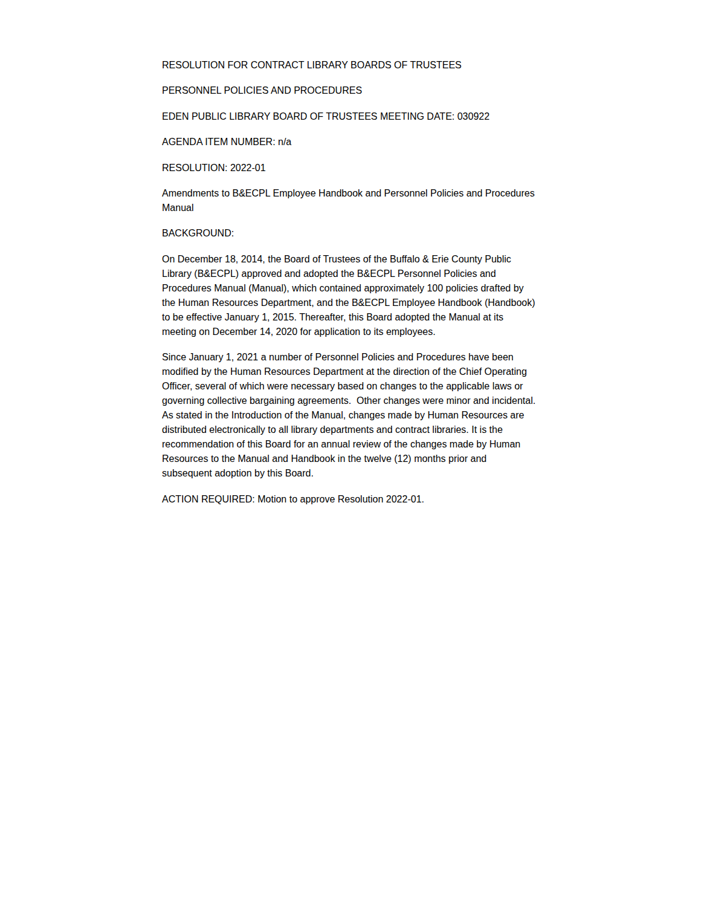RESOLUTION FOR CONTRACT LIBRARY BOARDS OF TRUSTEES
PERSONNEL POLICIES AND PROCEDURES
EDEN PUBLIC LIBRARY BOARD OF TRUSTEES MEETING DATE: 030922
AGENDA ITEM NUMBER: n/a
RESOLUTION: 2022-01
Amendments to B&ECPL Employee Handbook and Personnel Policies and Procedures Manual
BACKGROUND:
On December 18, 2014, the Board of Trustees of the Buffalo & Erie County Public Library (B&ECPL) approved and adopted the B&ECPL Personnel Policies and Procedures Manual (Manual), which contained approximately 100 policies drafted by the Human Resources Department, and the B&ECPL Employee Handbook (Handbook) to be effective January 1, 2015. Thereafter, this Board adopted the Manual at its meeting on December 14, 2020 for application to its employees.
Since January 1, 2021 a number of Personnel Policies and Procedures have been modified by the Human Resources Department at the direction of the Chief Operating Officer, several of which were necessary based on changes to the applicable laws or governing collective bargaining agreements. Other changes were minor and incidental. As stated in the Introduction of the Manual, changes made by Human Resources are distributed electronically to all library departments and contract libraries. It is the recommendation of this Board for an annual review of the changes made by Human Resources to the Manual and Handbook in the twelve (12) months prior and subsequent adoption by this Board.
ACTION REQUIRED: Motion to approve Resolution 2022-01.